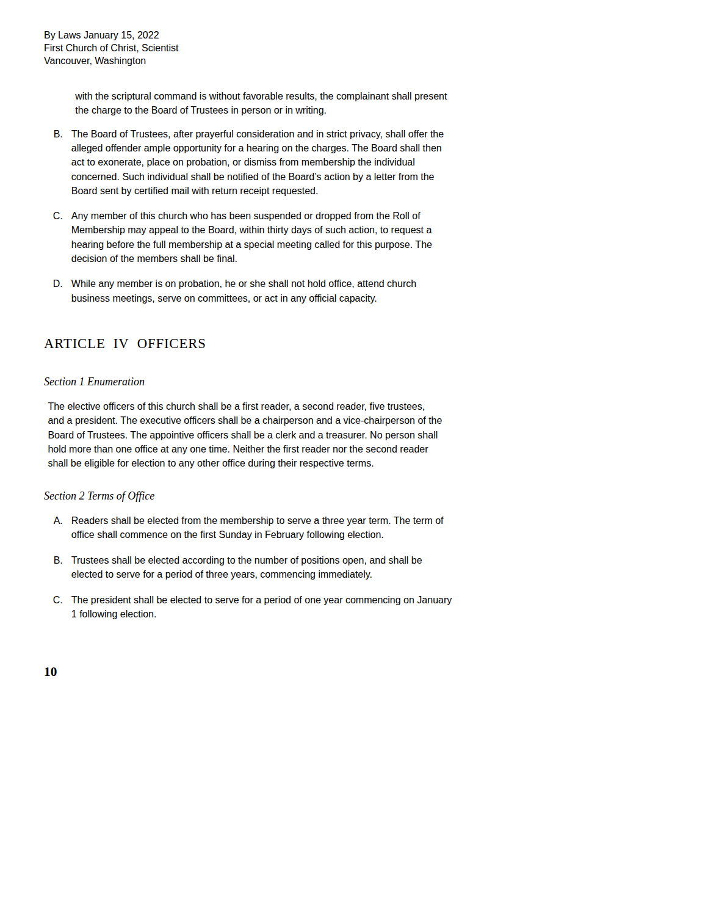By Laws January 15, 2022
First Church of Christ, Scientist
Vancouver, Washington
with the scriptural command is without favorable results, the complainant shall present the charge to the Board of Trustees in person or in writing.
The Board of Trustees, after prayerful consideration and in strict privacy, shall offer the alleged offender ample opportunity for a hearing on the charges. The Board shall then act to exonerate, place on probation, or dismiss from membership the individual concerned. Such individual shall be notified of the Board’s action by a letter from the Board sent by certified mail with return receipt requested.
Any member of this church who has been suspended or dropped from the Roll of Membership may appeal to the Board, within thirty days of such action, to request a hearing before the full membership at a special meeting called for this purpose. The decision of the members shall be final.
While any member is on probation, he or she shall not hold office, attend church business meetings, serve on committees, or act in any official capacity.
ARTICLE IV OFFICERS
Section 1 Enumeration
The elective officers of this church shall be a first reader, a second reader, five trustees, and a president. The executive officers shall be a chairperson and a vice-chairperson of the Board of Trustees. The appointive officers shall be a clerk and a treasurer. No person shall hold more than one office at any one time. Neither the first reader nor the second reader shall be eligible for election to any other office during their respective terms.
Section 2 Terms of Office
Readers shall be elected from the membership to serve a three year term. The term of office shall commence on the first Sunday in February following election.
Trustees shall be elected according to the number of positions open, and shall be elected to serve for a period of three years, commencing immediately.
The president shall be elected to serve for a period of one year commencing on January 1 following election.
10